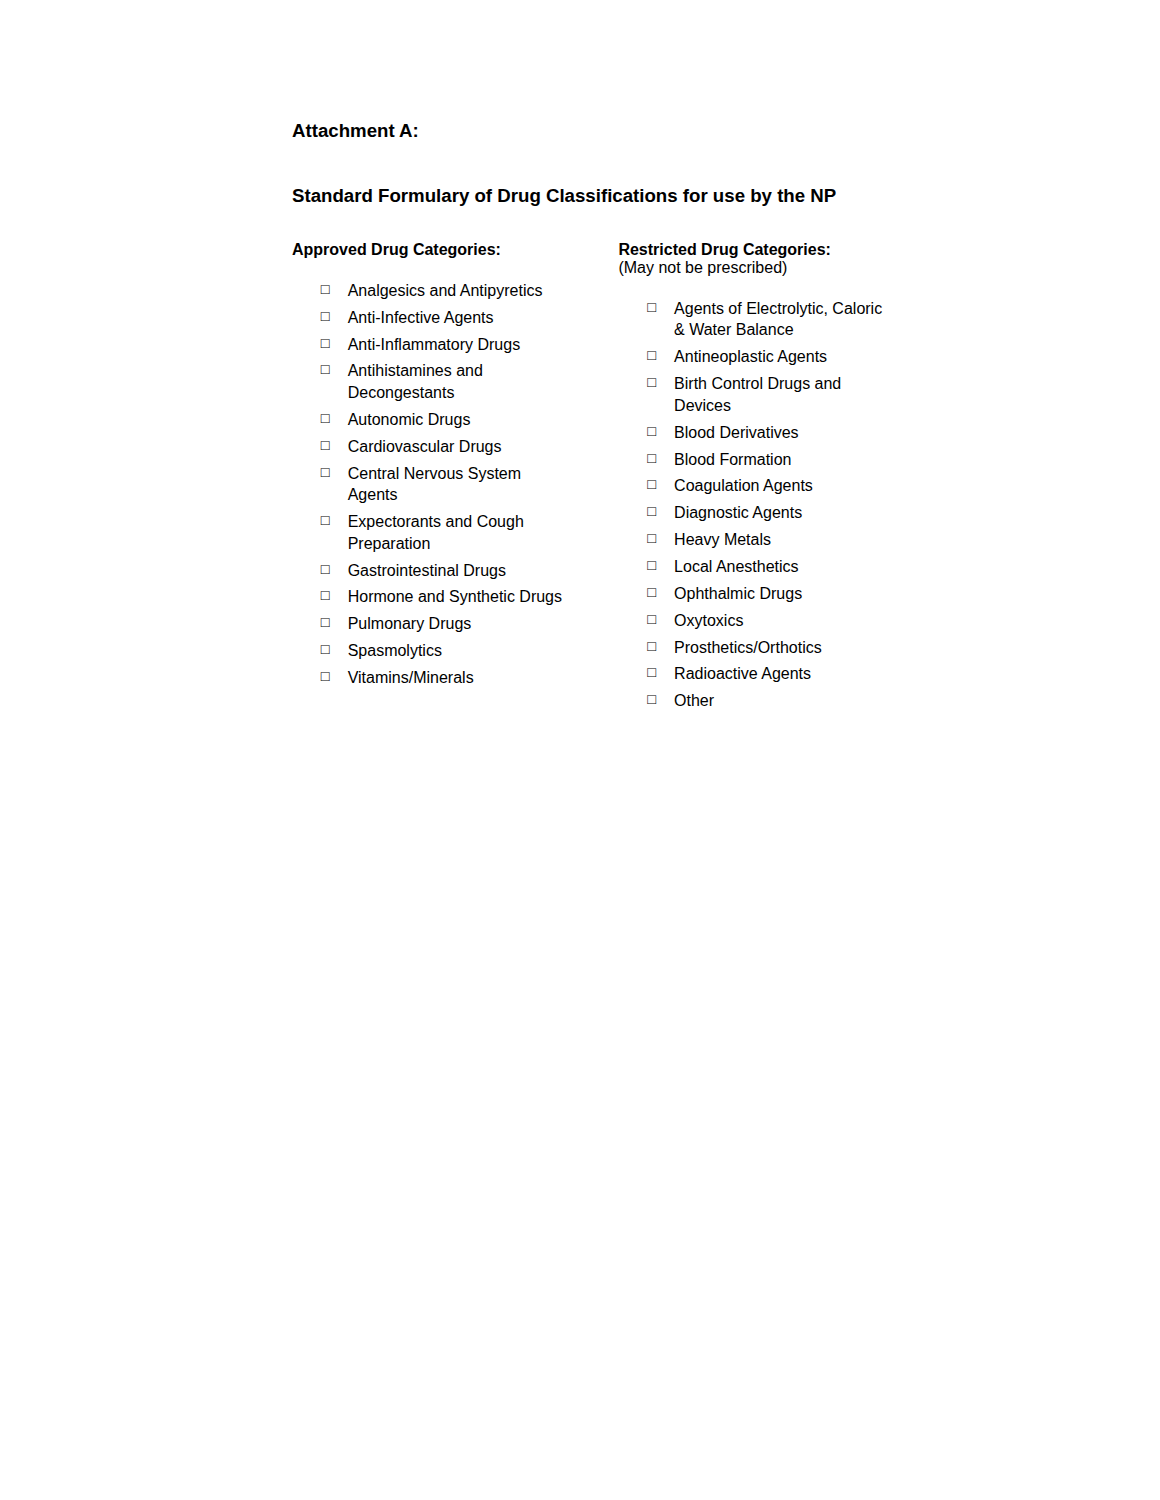Attachment A:
Standard Formulary of Drug Classifications for use by the NP
Approved Drug Categories:
□Analgesics and Antipyretics
□Anti-Infective Agents
□Anti-Inflammatory Drugs
□Antihistamines and Decongestants
□Autonomic Drugs
□Cardiovascular Drugs
□Central Nervous System Agents
□Expectorants and Cough Preparation
□Gastrointestinal Drugs
□Hormone and Synthetic Drugs
□Pulmonary Drugs
□Spasmolytics
□Vitamins/Minerals
Restricted Drug Categories:
(May not be prescribed)
□Agents of Electrolytic, Caloric & Water Balance
□Antineoplastic Agents
□Birth Control Drugs and Devices
□Blood Derivatives
□Blood Formation
□Coagulation Agents
□Diagnostic Agents
□Heavy Metals
□Local Anesthetics
□Ophthalmic Drugs
□Oxytoxics
□Prosthetics/Orthotics
□Radioactive Agents
□Other